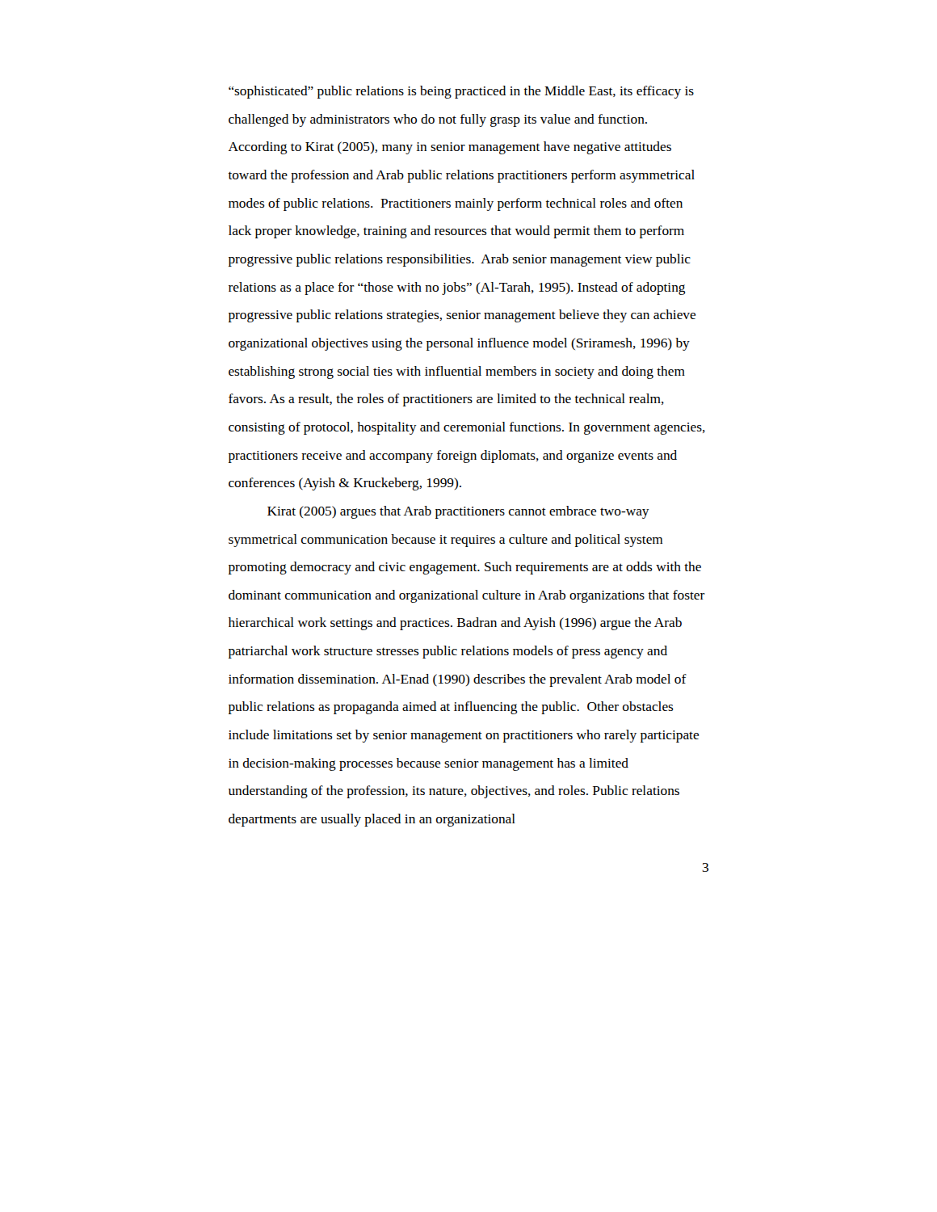“sophisticated” public relations is being practiced in the Middle East, its efficacy is challenged by administrators who do not fully grasp its value and function. According to Kirat (2005), many in senior management have negative attitudes toward the profession and Arab public relations practitioners perform asymmetrical modes of public relations. Practitioners mainly perform technical roles and often lack proper knowledge, training and resources that would permit them to perform progressive public relations responsibilities. Arab senior management view public relations as a place for “those with no jobs” (Al-Tarah, 1995). Instead of adopting progressive public relations strategies, senior management believe they can achieve organizational objectives using the personal influence model (Sriramesh, 1996) by establishing strong social ties with influential members in society and doing them favors. As a result, the roles of practitioners are limited to the technical realm, consisting of protocol, hospitality and ceremonial functions. In government agencies, practitioners receive and accompany foreign diplomats, and organize events and conferences (Ayish & Kruckeberg, 1999).
Kirat (2005) argues that Arab practitioners cannot embrace two-way symmetrical communication because it requires a culture and political system promoting democracy and civic engagement. Such requirements are at odds with the dominant communication and organizational culture in Arab organizations that foster hierarchical work settings and practices. Badran and Ayish (1996) argue the Arab patriarchal work structure stresses public relations models of press agency and information dissemination. Al-Enad (1990) describes the prevalent Arab model of public relations as propaganda aimed at influencing the public. Other obstacles include limitations set by senior management on practitioners who rarely participate in decision-making processes because senior management has a limited understanding of the profession, its nature, objectives, and roles. Public relations departments are usually placed in an organizational
3